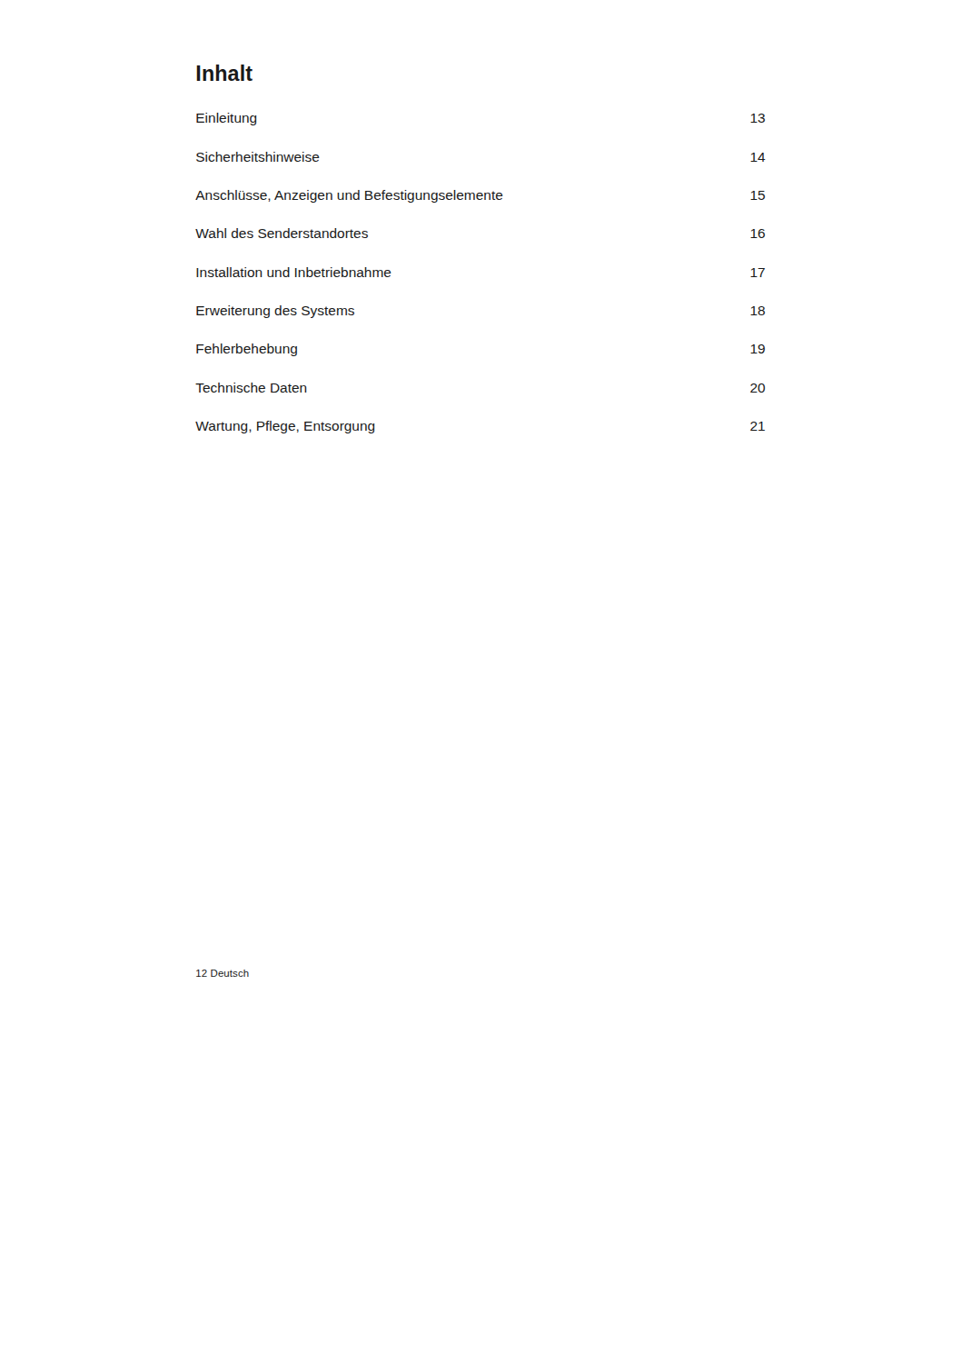Inhalt
| Einleitung | 13 |
| Sicherheitshinweise | 14 |
| Anschlüsse, Anzeigen und Befestigungselemente | 15 |
| Wahl des Senderstandortes | 16 |
| Installation und Inbetriebnahme | 17 |
| Erweiterung des Systems | 18 |
| Fehlerbehebung | 19 |
| Technische Daten | 20 |
| Wartung, Pflege, Entsorgung | 21 |
12 Deutsch